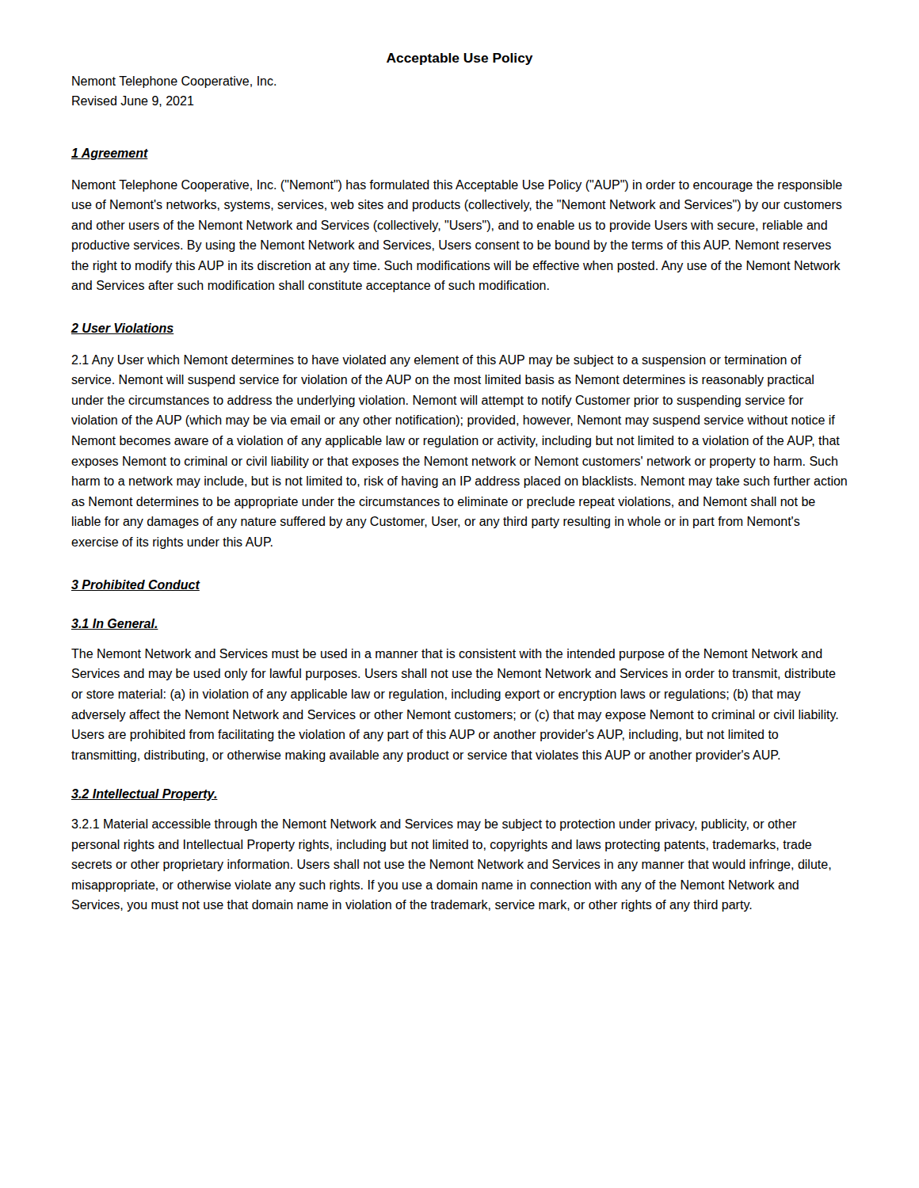Acceptable Use Policy
Nemont Telephone Cooperative, Inc.
Revised June 9, 2021
1 Agreement
Nemont Telephone Cooperative, Inc. ("Nemont") has formulated this Acceptable Use Policy ("AUP") in order to encourage the responsible use of Nemont's networks, systems, services, web sites and products (collectively, the "Nemont Network and Services") by our customers and other users of the Nemont Network and Services (collectively, "Users"), and to enable us to provide Users with secure, reliable and productive services. By using the Nemont Network and Services, Users consent to be bound by the terms of this AUP. Nemont reserves the right to modify this AUP in its discretion at any time. Such modifications will be effective when posted. Any use of the Nemont Network and Services after such modification shall constitute acceptance of such modification.
2 User Violations
2.1 Any User which Nemont determines to have violated any element of this AUP may be subject to a suspension or termination of service. Nemont will suspend service for violation of the AUP on the most limited basis as Nemont determines is reasonably practical under the circumstances to address the underlying violation. Nemont will attempt to notify Customer prior to suspending service for violation of the AUP (which may be via email or any other notification); provided, however, Nemont may suspend service without notice if Nemont becomes aware of a violation of any applicable law or regulation or activity, including but not limited to a violation of the AUP, that exposes Nemont to criminal or civil liability or that exposes the Nemont network or Nemont customers' network or property to harm. Such harm to a network may include, but is not limited to, risk of having an IP address placed on blacklists. Nemont may take such further action as Nemont determines to be appropriate under the circumstances to eliminate or preclude repeat violations, and Nemont shall not be liable for any damages of any nature suffered by any Customer, User, or any third party resulting in whole or in part from Nemont's exercise of its rights under this AUP.
3 Prohibited Conduct
3.1 In General.
The Nemont Network and Services must be used in a manner that is consistent with the intended purpose of the Nemont Network and Services and may be used only for lawful purposes. Users shall not use the Nemont Network and Services in order to transmit, distribute or store material: (a) in violation of any applicable law or regulation, including export or encryption laws or regulations; (b) that may adversely affect the Nemont Network and Services or other Nemont customers; or (c) that may expose Nemont to criminal or civil liability. Users are prohibited from facilitating the violation of any part of this AUP or another provider's AUP, including, but not limited to transmitting, distributing, or otherwise making available any product or service that violates this AUP or another provider's AUP.
3.2 Intellectual Property.
3.2.1 Material accessible through the Nemont Network and Services may be subject to protection under privacy, publicity, or other personal rights and Intellectual Property rights, including but not limited to, copyrights and laws protecting patents, trademarks, trade secrets or other proprietary information. Users shall not use the Nemont Network and Services in any manner that would infringe, dilute, misappropriate, or otherwise violate any such rights. If you use a domain name in connection with any of the Nemont Network and Services, you must not use that domain name in violation of the trademark, service mark, or other rights of any third party.